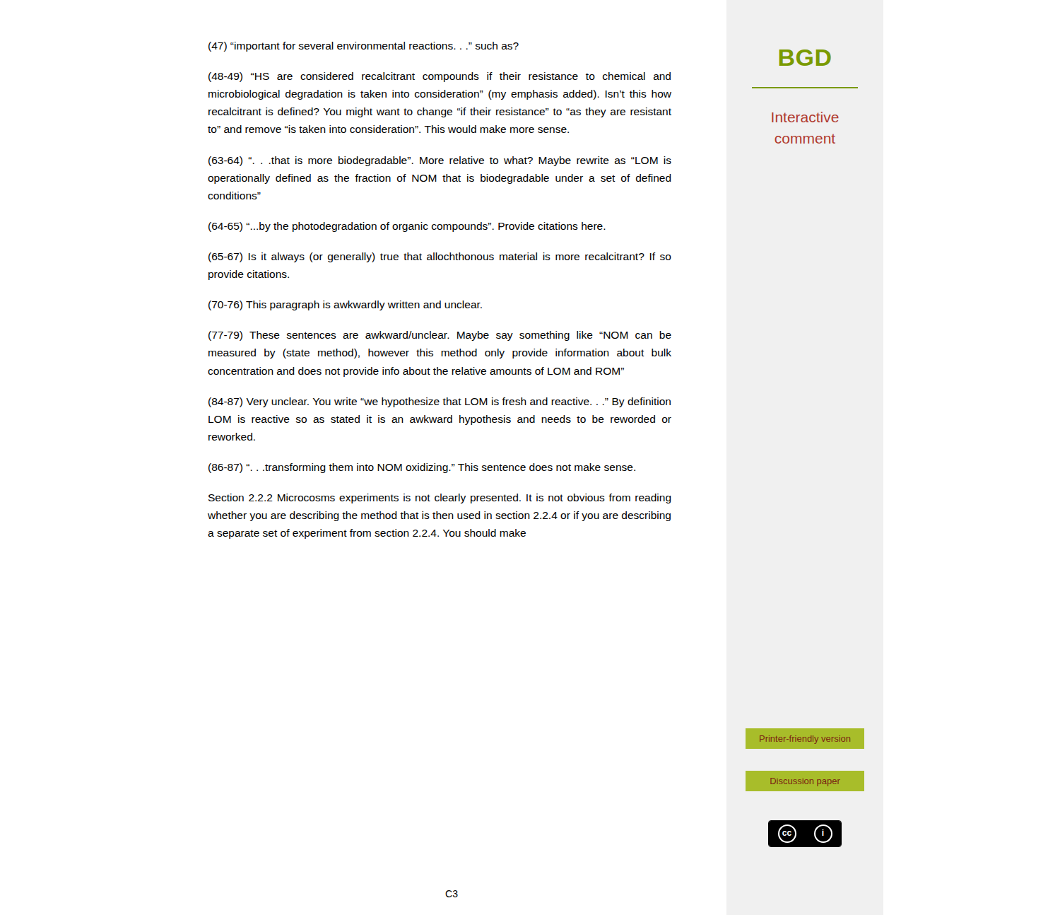BGD
Interactive
comment
Printer-friendly version Discussion paper
cc
i
(47) “important for several environmental reactions. . .” such as?
(48-49) “HS are considered recalcitrant compounds if their resistance to chemical and microbiological degradation is taken into consideration” (my emphasis added). Isn’t this how recalcitrant is defined? You might want to change “if their resistance” to “as they are resistant to” and remove “is taken into consideration”. This would make more sense.
(63-64) “. . .that is more biodegradable”. More relative to what? Maybe rewrite as “LOM is operationally defined as the fraction of NOM that is biodegradable under a set of defined conditions”
(64-65) “...by the photodegradation of organic compounds”. Provide citations here.
(65-67) Is it always (or generally) true that allochthonous material is more recalcitrant? If so provide citations.
(70-76) This paragraph is awkwardly written and unclear.
(77-79) These sentences are awkward/unclear. Maybe say something like “NOM can be measured by (state method), however this method only provide information about bulk concentration and does not provide info about the relative amounts of LOM and ROM”
(84-87) Very unclear. You write “we hypothesize that LOM is fresh and reactive. . .” By definition LOM is reactive so as stated it is an awkward hypothesis and needs to be reworded or reworked.
(86-87) “. . .transforming them into NOM oxidizing.” This sentence does not make sense.
Section 2.2.2 Microcosms experiments is not clearly presented. It is not obvious from reading whether you are describing the method that is then used in section 2.2.4 or if you are describing a separate set of experiment from section 2.2.4. You should make
C3